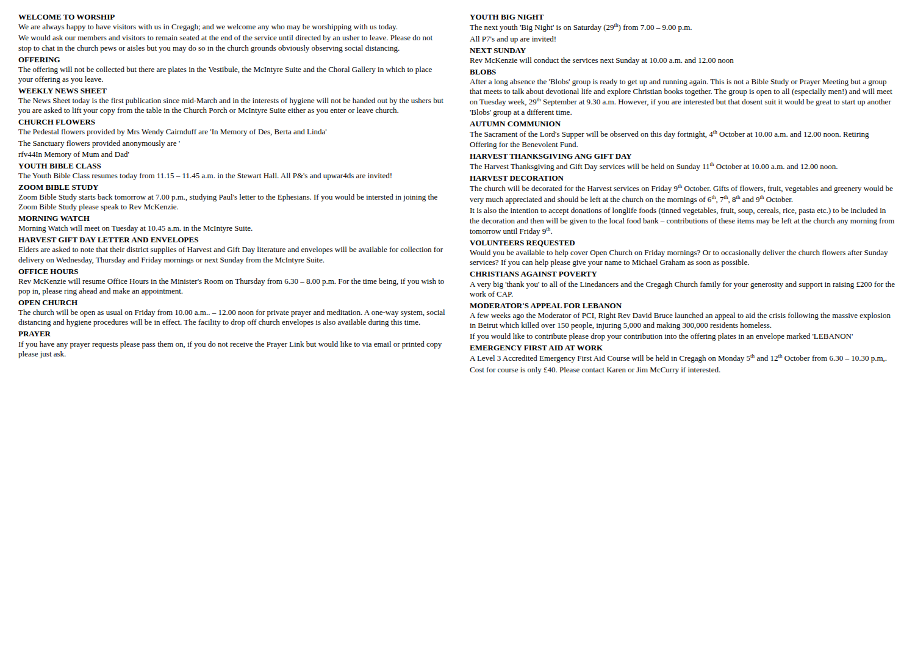Welcome to Worship
We are always happy to have visitors with us in Cregagh; and we welcome any who may be worshipping with us today.
We would ask our members and visitors to remain seated at the end of the service until directed by an usher to leave. Please do not stop to chat in the church pews or aisles but you may do so in the church grounds obviously observing social distancing.
Offering
The offering will not be collected but there are plates in the Vestibule, the McIntyre Suite and the Choral Gallery in which to place your offering as you leave.
Weekly News Sheet
The News Sheet today is the first publication since mid-March and in the interests of hygiene will not be handed out by the ushers but you are asked to lift your copy from the table in the Church Porch or McIntyre Suite either as you enter or leave church.
Church Flowers
The Pedestal flowers provided by Mrs Wendy Cairnduff are 'In Memory of Des, Berta and Linda'
The Sanctuary flowers provided anonymously are '
rfv44In Memory of Mum and Dad'
Youth Bible Class
The Youth Bible Class resumes today from 11.15 – 11.45 a.m. in the Stewart Hall. All P&'s and upwar4ds are invited!
Zoom Bible Study
Zoom Bible Study starts back tomorrow at 7.00 p.m., studying Paul's letter to the Ephesians. If you would be intersted in joining the Zoom Bible Study please speak to Rev McKenzie.
Morning Watch
Morning Watch will meet on Tuesday at 10.45 a.m. in the McIntyre Suite.
Harvest Gift Day Letter and Envelopes
Elders are asked to note that their district supplies of Harvest and Gift Day literature and envelopes will be available for collection for delivery on Wednesday, Thursday and Friday mornings or next Sunday from the McIntyre Suite.
Office Hours
Rev McKenzie will resume Office Hours in the Minister's Room on Thursday from 6.30 – 8.00 p.m. For the time being, if you wish to pop in, please ring ahead and make an appointment.
Open Church
The church will be open as usual on Friday from 10.00 a.m.. – 12.00 noon for private prayer and meditation. A one-way system, social distancing and hygiene procedures will be in effect. The facility to drop off church envelopes is also available during this time.
Prayer
If you have any prayer requests please pass them on, if you do not receive the Prayer Link but would like to via email or printed copy please just ask.
Youth Big Night
The next youth 'Big Night' is on Saturday (29th) from 7.00 – 9.00 p.m.
All P7's and up are invited!
Next Sunday
Rev McKenzie will conduct the services next Sunday at 10.00 a.m. and 12.00 noon
Blobs
After a long absence the 'Blobs' group is ready to get up and running again. This is not a Bible Study or Prayer Meeting but a group that meets to talk about devotional life and explore Christian books together. The group is open to all (especially men!) and will meet on Tuesday week, 29th September at 9.30 a.m. However, if you are interested but that dosent suit it would be great to start up another 'Blobs' group at a different time.
Autumn Communion
The Sacrament of the Lord's Supper will be observed on this day fortnight, 4th October at 10.00 a.m. and 12.00 noon. Retiring Offering for the Benevolent Fund.
Harvest Thanksgiving ang Gift Day
The Harvest Thanksgiving and Gift Day services will be held on Sunday 11th October at 10.00 a.m. and 12.00 noon.
Harvest Decoration
The church will be decorated for the Harvest services on Friday 9th October. Gifts of flowers, fruit, vegetables and greenery would be very much appreciated and should be left at the church on the mornings of 6th, 7th, 8th and 9th October.
It is also the intention to accept donations of longlife foods (tinned vegetables, fruit, soup, cereals, rice, pasta etc.) to be included in the decoration and then will be given to the local food bank – contributions of these items may be left at the church any morning from tomorrow until Friday 9th.
Volunteers Requested
Would you be available to help cover Open Church on Friday mornings? Or to occasionally deliver the church flowers after Sunday services? If you can help please give your name to Michael Graham as soon as possible.
Christians Against Poverty
A very big 'thank you' to all of the Linedancers and the Cregagh Church family for your generosity and support in raising £200 for the work of CAP.
Moderator's Appeal for Lebanon
A few weeks ago the Moderator of PCI, Right Rev David Bruce launched an appeal to aid the crisis following the massive explosion in Beirut which killed over 150 people, injuring 5,000 and making 300,000 residents homeless.
If you would like to contribute please drop your contribution into the offering plates in an envelope marked 'LEBANON'
Emergency First Aid at Work
A Level 3 Accredited Emergency First Aid Course will be held in Cregagh on Monday 5th and 12th October from 6.30 – 10.30 p.m,.
Cost for course is only £40. Please contact Karen or Jim McCurry if interested.